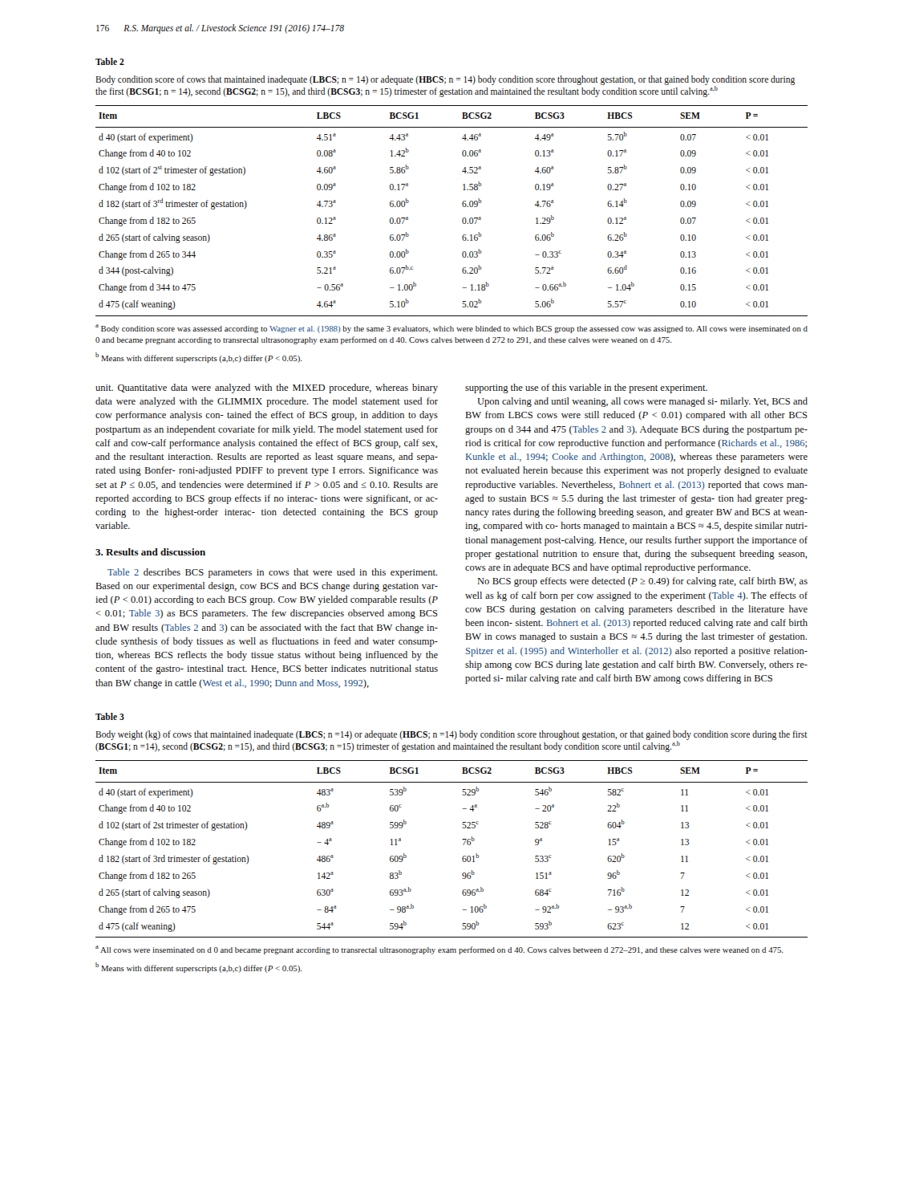176
R.S. Marques et al. / Livestock Science 191 (2016) 174–178
Table 2
Body condition score of cows that maintained inadequate (LBCS; n = 14) or adequate (HBCS; n = 14) body condition score throughout gestation, or that gained body condition score during the first (BCSG1; n = 14), second (BCSG2; n = 15), and third (BCSG3; n = 15) trimester of gestation and maintained the resultant body condition score until calving.a,b
| Item | LBCS | BCSG1 | BCSG2 | BCSG3 | HBCS | SEM | P = |
| --- | --- | --- | --- | --- | --- | --- | --- |
| d 40 (start of experiment) | 4.51 a | 4.43 a | 4.46 a | 4.49 a | 5.70 b | 0.07 | < 0.01 |
| Change from d 40 to 102 | 0.08 a | 1.42 b | 0.06 a | 0.13 a | 0.17 a | 0.09 | < 0.01 |
| d 102 (start of 2 st trimester of gestation) | 4.60 a | 5.86 b | 4.52 a | 4.60 a | 5.87 b | 0.09 | < 0.01 |
| Change from d 102 to 182 | 0.09 a | 0.17 a | 1.58 b | 0.19 a | 0.27 a | 0.10 | < 0.01 |
| d 182 (start of 3 rd trimester of gestation) | 4.73 a | 6.00 b | 6.09 b | 4.76 a | 6.14 b | 0.09 | < 0.01 |
| Change from d 182 to 265 | 0.12 a | 0.07 a | 0.07 a | 1.29 b | 0.12 a | 0.07 | < 0.01 |
| d 265 (start of calving season) | 4.86 a | 6.07 b | 6.16 b | 6.06 b | 6.26 b | 0.10 | < 0.01 |
| Change from d 265 to 344 | 0.35 a | 0.00 b | 0.03 b | − 0.33 c | 0.34 a | 0.13 | < 0.01 |
| d 344 (post-calving) | 5.21 a | 6.07 b,c | 6.20 b | 5.72 a | 6.60 d | 0.16 | < 0.01 |
| Change from d 344 to 475 | − 0.56 a | − 1.00 b | − 1.18 b | − 0.66 a,b | − 1.04 b | 0.15 | < 0.01 |
| d 475 (calf weaning) | 4.64 a | 5.10 b | 5.02 b | 5.06 b | 5.57 c | 0.10 | < 0.01 |
a Body condition score was assessed according to Wagner et al. (1988) by the same 3 evaluators, which were blinded to which BCS group the assessed cow was assigned to. All cows were inseminated on d 0 and became pregnant according to transrectal ultrasonography exam performed on d 40. Cows calves between d 272 to 291, and these calves were weaned on d 475.
b Means with different superscripts (a,b,c) differ (P < 0.05).
unit. Quantitative data were analyzed with the MIXED procedure, whereas binary data were analyzed with the GLIMMIX procedure. The model statement used for cow performance analysis con- tained the effect of BCS group, in addition to days postpartum as an independent covariate for milk yield. The model statement used for calf and cow-calf performance analysis contained the effect of BCS group, calf sex, and the resultant interaction. Results are reported as least square means, and separated using Bonfer- roni-adjusted PDIFF to prevent type I errors. Significance was set at P ≤ 0.05, and tendencies were determined if P > 0.05 and ≤ 0.10. Results are reported according to BCS group effects if no interac- tions were significant, or according to the highest-order interac- tion detected containing the BCS group variable.
3. Results and discussion
Table 2 describes BCS parameters in cows that were used in this experiment. Based on our experimental design, cow BCS and BCS change during gestation varied (P < 0.01) according to each BCS group. Cow BW yielded comparable results (P < 0.01; Table 3) as BCS parameters. The few discrepancies observed among BCS and BW results (Tables 2 and 3) can be associated with the fact that BW change include synthesis of body tissues as well as fluctuations in feed and water consumption, whereas BCS reflects the body tissue status without being influenced by the content of the gastro- intestinal tract. Hence, BCS better indicates nutritional status than BW change in cattle (West et al., 1990; Dunn and Moss, 1992),
supporting the use of this variable in the present experiment.
Upon calving and until weaning, all cows were managed si- milarly. Yet, BCS and BW from LBCS cows were still reduced (P < 0.01) compared with all other BCS groups on d 344 and 475 (Tables 2 and 3). Adequate BCS during the postpartum period is critical for cow reproductive function and performance (Richards et al., 1986; Kunkle et al., 1994; Cooke and Arthington, 2008), whereas these parameters were not evaluated herein because this experiment was not properly designed to evaluate reproductive variables. Nevertheless, Bohnert et al. (2013) reported that cows managed to sustain BCS ≈ 5.5 during the last trimester of gesta- tion had greater pregnancy rates during the following breeding season, and greater BW and BCS at weaning, compared with co- horts managed to maintain a BCS ≈ 4.5, despite similar nutritional management post-calving. Hence, our results further support the importance of proper gestational nutrition to ensure that, during the subsequent breeding season, cows are in adequate BCS and have optimal reproductive performance.
No BCS group effects were detected (P ≥ 0.49) for calving rate, calf birth BW, as well as kg of calf born per cow assigned to the experiment (Table 4). The effects of cow BCS during gestation on calving parameters described in the literature have been incon- sistent. Bohnert et al. (2013) reported reduced calving rate and calf birth BW in cows managed to sustain a BCS ≈ 4.5 during the last trimester of gestation. Spitzer et al. (1995) and Winterholler et al. (2012) also reported a positive relationship among cow BCS during late gestation and calf birth BW. Conversely, others reported si- milar calving rate and calf birth BW among cows differing in BCS
Table 3
Body weight (kg) of cows that maintained inadequate (LBCS; n =14) or adequate (HBCS; n =14) body condition score throughout gestation, or that gained body condition score during the first (BCSG1; n =14), second (BCSG2; n =15), and third (BCSG3; n =15) trimester of gestation and maintained the resultant body condition score until calving.a,b
| Item | LBCS | BCSG1 | BCSG2 | BCSG3 | HBCS | SEM | P = |
| --- | --- | --- | --- | --- | --- | --- | --- |
| d 40 (start of experiment) | 483 a | 539 b | 529 b | 546 b | 582 c | 11 | < 0.01 |
| Change from d 40 to 102 | 6 a,b | 60 c | − 4 a | − 20 a | 22 b | 11 | < 0.01 |
| d 102 (start of 2st trimester of gestation) | 489 a | 599 b | 525 c | 528 c | 604 b | 13 | < 0.01 |
| Change from d 102 to 182 | − 4 a | 11 a | 76 b | 9 a | 15 a | 13 | < 0.01 |
| d 182 (start of 3rd trimester of gestation) | 486 a | 609 b | 601 b | 533 c | 620 b | 11 | < 0.01 |
| Change from d 182 to 265 | 142 a | 83 b | 96 b | 151 a | 96 b | 7 | < 0.01 |
| d 265 (start of calving season) | 630 a | 693 a,b | 696 a,b | 684 c | 716 b | 12 | < 0.01 |
| Change from d 265 to 475 | − 84 a | − 98 a,b | − 106 b | − 92 a,b | − 93 a,b | 7 | < 0.01 |
| d 475 (calf weaning) | 544 a | 594 b | 590 b | 593 b | 623 c | 12 | < 0.01 |
a All cows were inseminated on d 0 and became pregnant according to transrectal ultrasonography exam performed on d 40. Cows calves between d 272–291, and these calves were weaned on d 475.
b Means with different superscripts (a,b,c) differ (P < 0.05).